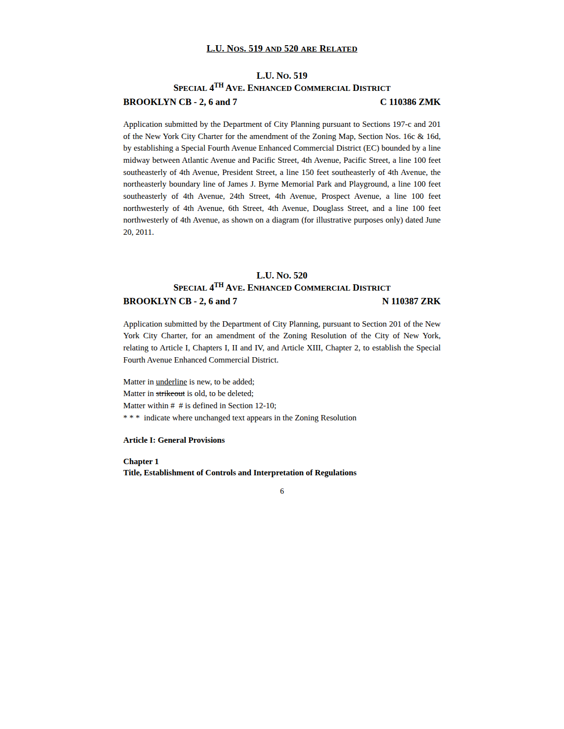L.U. NOS. 519 AND 520 ARE RELATED
L.U. NO. 519
SPECIAL 4TH AVE. ENHANCED COMMERCIAL DISTRICT
BROOKLYN CB - 2, 6 and 7 C 110386 ZMK
Application submitted by the Department of City Planning pursuant to Sections 197-c and 201 of the New York City Charter for the amendment of the Zoning Map, Section Nos. 16c & 16d, by establishing a Special Fourth Avenue Enhanced Commercial District (EC) bounded by a line midway between Atlantic Avenue and Pacific Street, 4th Avenue, Pacific Street, a line 100 feet southeasterly of 4th Avenue, President Street, a line 150 feet southeasterly of 4th Avenue, the northeasterly boundary line of James J. Byrne Memorial Park and Playground, a line 100 feet southeasterly of 4th Avenue, 24th Street, 4th Avenue, Prospect Avenue, a line 100 feet northwesterly of 4th Avenue, 6th Street, 4th Avenue, Douglass Street, and a line 100 feet northwesterly of 4th Avenue, as shown on a diagram (for illustrative purposes only) dated June 20, 2011.
L.U. NO. 520
SPECIAL 4TH AVE. ENHANCED COMMERCIAL DISTRICT
BROOKLYN CB - 2, 6 and 7 N 110387 ZRK
Application submitted by the Department of City Planning, pursuant to Section 201 of the New York City Charter, for an amendment of the Zoning Resolution of the City of New York, relating to Article I, Chapters I, II and IV, and Article XIII, Chapter 2, to establish the Special Fourth Avenue Enhanced Commercial District.
Matter in underline is new, to be added;
Matter in strikeout is old, to be deleted;
Matter within # # is defined in Section 12-10;
* * * indicate where unchanged text appears in the Zoning Resolution
Article I: General Provisions
Chapter 1
Title, Establishment of Controls and Interpretation of Regulations
6